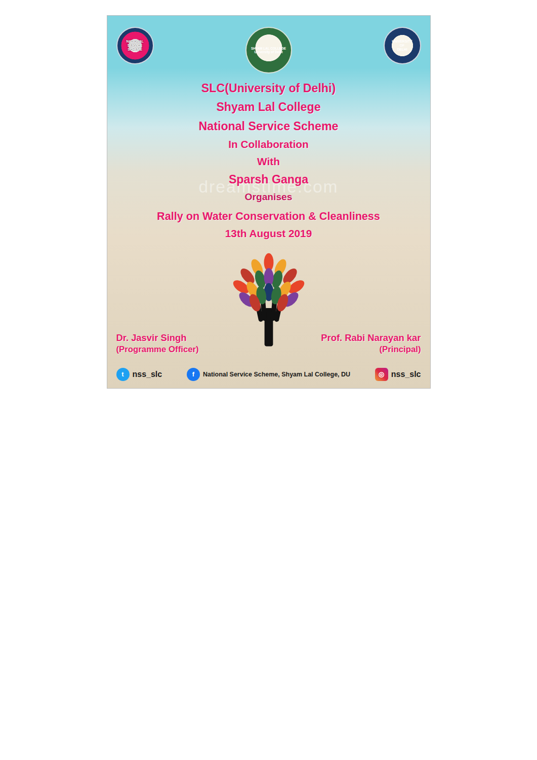NATIONAL
SERVICE
SCHEME
SHYAM LAL COLLEGE
University of Delhi
UNIVERSITY
OF
DELHI
SLC(University of Delhi)
Shyam Lal College
National Service Scheme
In Collaboration
With
Sparsh Ganga
Organises
Rally on Water Conservation & Cleanliness
13th August 2019
Dr. Jasvir Singh
(Programme Officer)
Prof. Rabi Narayan kar
(Principal)
t nss_slc
f National Service Scheme, Shyam Lal College, DU
◎ nss_slc